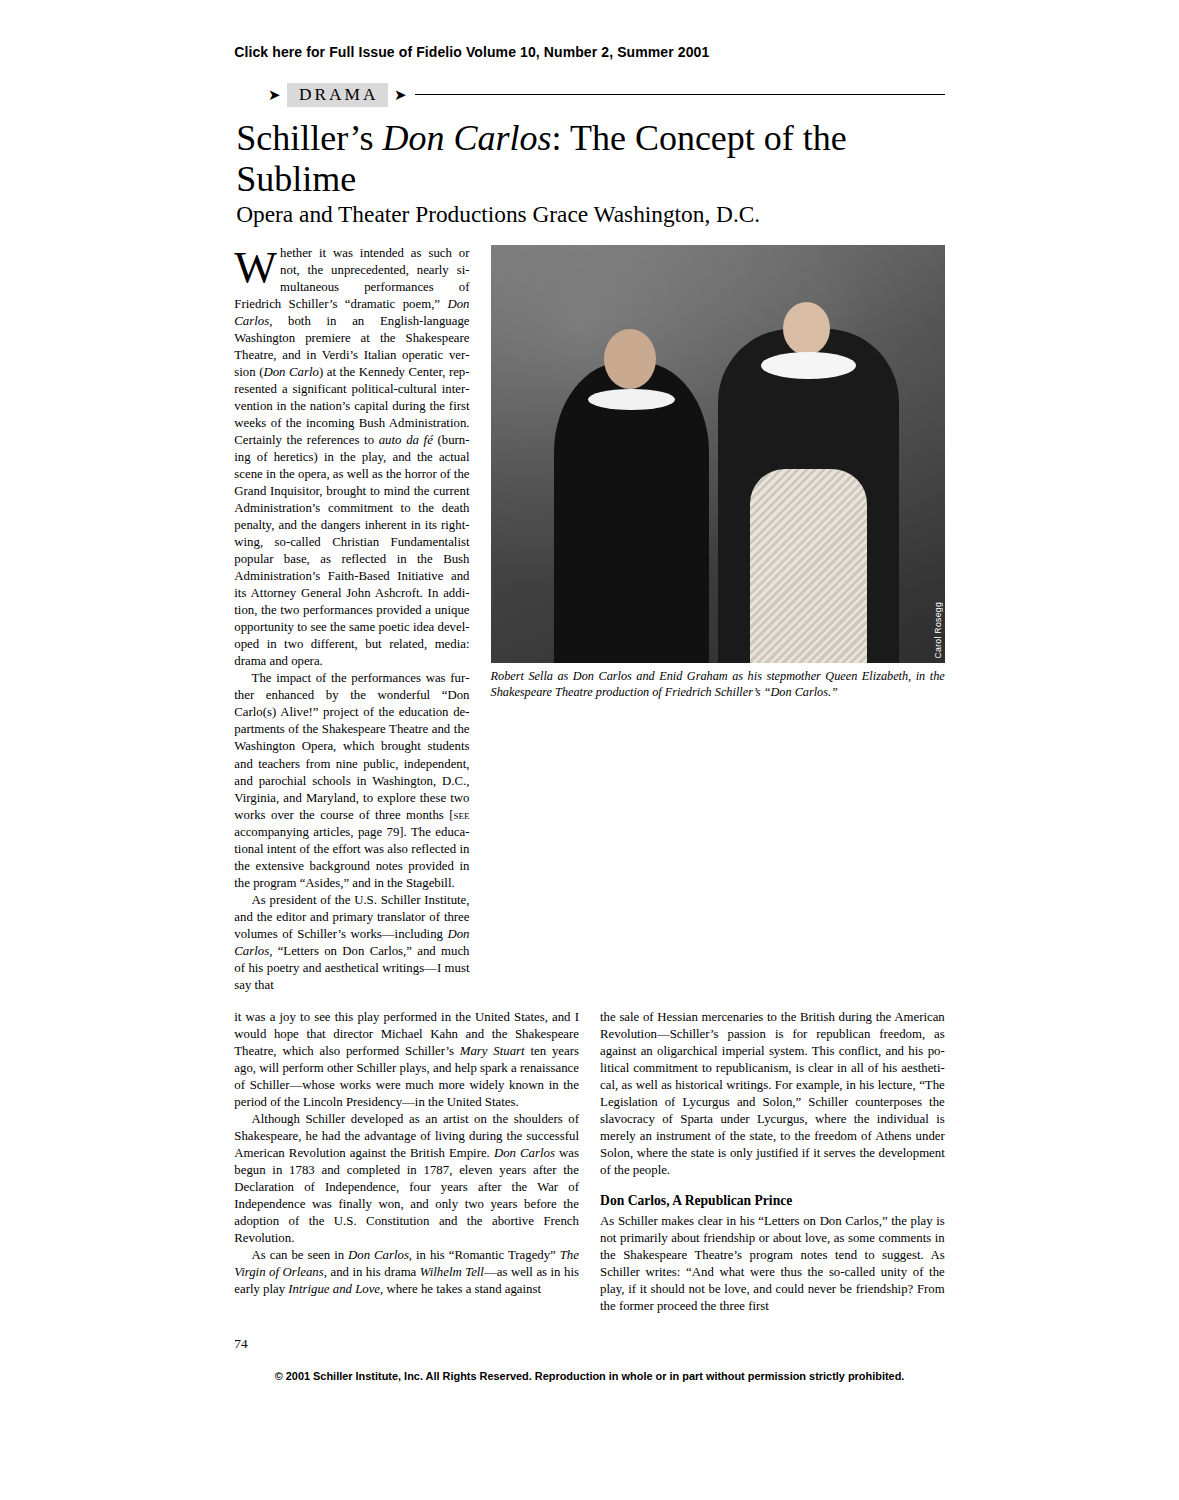Click here for Full Issue of Fidelio Volume 10, Number 2, Summer 2001
➤ DRAMA ➤
Schiller’s Don Carlos: The Concept of the Sublime
Opera and Theater Productions Grace Washington, D.C.
Whether it was intended as such or not, the unprecedented, nearly simultaneous performances of Friedrich Schiller’s “dramatic poem,” Don Carlos, both in an English-language Washington premiere at the Shakespeare Theatre, and in Verdi’s Italian operatic version (Don Carlo) at the Kennedy Center, represented a significant political-cultural intervention in the nation’s capital during the first weeks of the incoming Bush Administration. Certainly the references to auto da fé (burning of heretics) in the play, and the actual scene in the opera, as well as the horror of the Grand Inquisitor, brought to mind the current Administration’s commitment to the death penalty, and the dangers inherent in its right-wing, so-called Christian Fundamentalist popular base, as reflected in the Bush Administration’s Faith-Based Initiative and its Attorney General John Ashcroft. In addition, the two performances provided a unique opportunity to see the same poetic idea developed in two different, but related, media: drama and opera.
The impact of the performances was further enhanced by the wonderful “Don Carlo(s) Alive!” project of the education departments of the Shakespeare Theatre and the Washington Opera, which brought students and teachers from nine public, independent, and parochial schools in Washington, D.C., Virginia, and Maryland, to explore these two works over the course of three months [see accompanying articles, page 79]. The educational intent of the effort was also reflected in the extensive background notes provided in the program “Asides,” and in the Stagebill.
As president of the U.S. Schiller Institute, and the editor and primary translator of three volumes of Schiller’s works—including Don Carlos, “Letters on Don Carlos,” and much of his poetry and aesthetical writings—I must say that
Carol Rosegg
Robert Sella as Don Carlos and Enid Graham as his stepmother Queen Elizabeth, in the Shakespeare Theatre production of Friedrich Schiller’s “Don Carlos.”
it was a joy to see this play performed in the United States, and I would hope that director Michael Kahn and the Shakespeare Theatre, which also performed Schiller’s Mary Stuart ten years ago, will perform other Schiller plays, and help spark a renaissance of Schiller—whose works were much more widely known in the period of the Lincoln Presidency—in the United States.
Although Schiller developed as an artist on the shoulders of Shakespeare, he had the advantage of living during the successful American Revolution against the British Empire. Don Carlos was begun in 1783 and completed in 1787, eleven years after the Declaration of Independence, four years after the War of Independence was finally won, and only two years before the adoption of the U.S. Constitution and the abortive French Revolution.
As can be seen in Don Carlos, in his “Romantic Tragedy” The Virgin of Orleans, and in his drama Wilhelm Tell—as well as in his early play Intrigue and Love, where he takes a stand against
the sale of Hessian mercenaries to the British during the American Revolution—Schiller’s passion is for republican freedom, as against an oligarchical imperial system. This conflict, and his political commitment to republicanism, is clear in all of his aesthetical, as well as historical writings. For example, in his lecture, “The Legislation of Lycurgus and Solon,” Schiller counterposes the slavocracy of Sparta under Lycurgus, where the individual is merely an instrument of the state, to the freedom of Athens under Solon, where the state is only justified if it serves the development of the people.
Don Carlos, A Republican Prince
As Schiller makes clear in his “Letters on Don Carlos,” the play is not primarily about friendship or about love, as some comments in the Shakespeare Theatre’s program notes tend to suggest. As Schiller writes: “And what were thus the so-called unity of the play, if it should not be love, and could never be friendship? From the former proceed the three first
74
© 2001 Schiller Institute, Inc. All Rights Reserved. Reproduction in whole or in part without permission strictly prohibited.